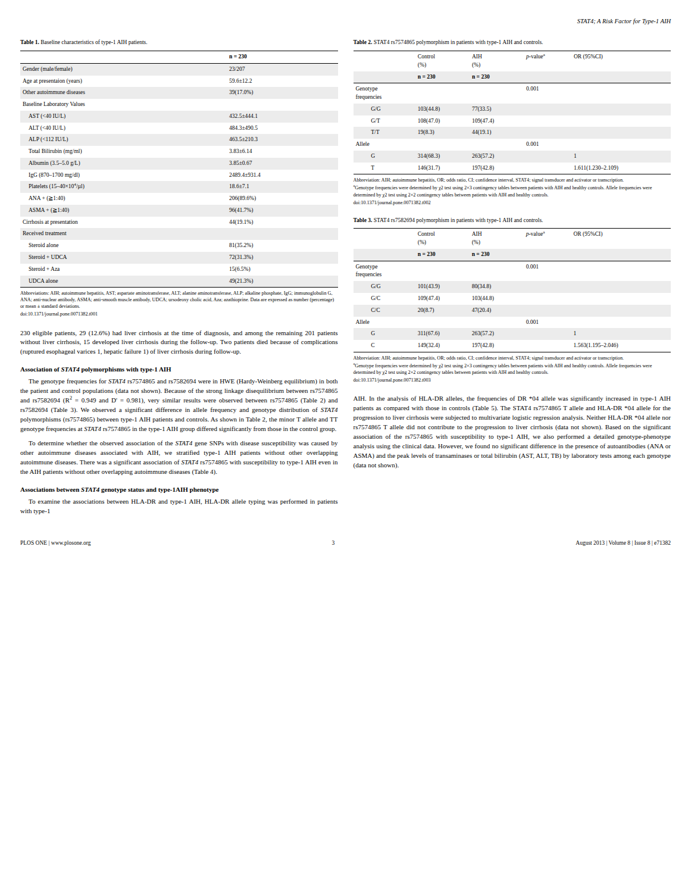STAT4; A Risk Factor for Type-1 AIH
Table 1. Baseline characteristics of type-1 AIH patients.
| | n = 230 |
| Gender (male/female) | 23/207 |
| Age at presentaion (years) | 59.6±12.2 |
| Other autoimmune diseases | 39(17.0%) |
| Baseline Laboratory Values | |
| AST (<40 IU/L) | 432.5±444.1 |
| ALT (<40 IU/L) | 484.3±490.5 |
| ALP (<112 IU/L) | 463.5±210.3 |
| Total Bilirubin (mg/ml) | 3.83±6.14 |
| Albumin (3.5–5.0 g/L) | 3.85±0.67 |
| IgG (870–1700 mg/dl) | 2489.4±931.4 |
| Platelets (15–40×10 4 /µl) | 18.6±7.1 |
| ANA + (≧1:40) | 206(89.6%) |
| ASMA + (≧1:40) | 96(41.7%) |
| Cirrhosis at presentation | 44(19.1%) |
| Received treatment | |
| Steroid alone | 81(35.2%) |
| Steroid + UDCA | 72(31.3%) |
| Steroid + Aza | 15(6.5%) |
| UDCA alone | 49(21.3%) |
Abbreviations: AIH; autoimmune hepatitis, AST; aspartate aminotransferase, ALT; alanine aminotransferase, ALP; alkaline phosphate, IgG; immunoglobulin G, ANA; anti-nuclear antibody, ASMA; anti-smooth muscle antibody, UDCA; ursodeoxy cholic acid, Aza; azathioprine. Data are expressed as number (percentage) or mean ± standard deviations.
doi:10.1371/journal.pone.0071382.t001
230 eligible patients, 29 (12.6%) had liver cirrhosis at the time of diagnosis, and among the remaining 201 patients without liver cirrhosis, 15 developed liver cirrhosis during the follow-up. Two patients died because of complications (ruptured esophageal varices 1, hepatic failure 1) of liver cirrhosis during follow-up.
Association of STAT4 polymorphisms with type-1 AIH
The genotype frequencies for STAT4 rs7574865 and rs7582694 were in HWE (Hardy-Weinberg equilibrium) in both the patient and control populations (data not shown). Because of the strong linkage disequilibrium between rs7574865 and rs7582694 (R2 = 0.949 and D' = 0.981), very similar results were observed between rs7574865 (Table 2) and rs7582694 (Table 3). We observed a significant difference in allele frequency and genotype distribution of STAT4 polymorphisms (rs7574865) between type-1 AIH patients and controls. As shown in Table 2, the minor T allele and TT genotype frequencies at STAT4 rs7574865 in the type-1 AIH group differed significantly from those in the control group.
To determine whether the observed association of the STAT4 gene SNPs with disease susceptibility was caused by other autoimmune diseases associated with AIH, we stratified type-1 AIH patients without other overlapping autoimmune diseases. There was a significant association of STAT4 rs7574865 with susceptibility to type-1 AIH even in the AIH patients without other overlapping autoimmune diseases (Table 4).
Associations between STAT4 genotype status and type-1AIH phenotype
To examine the associations between HLA-DR and type-1 AIH, HLA-DR allele typing was performed in patients with type-1
Table 2. STAT4 rs7574865 polymorphism in patients with type-1 AIH and controls.
| | Control (%) | AIH (%) | p -value a | OR (95%CI) |
| --- | --- | --- | --- | --- |
| | n = 230 | n = 230 | | |
| Genotype frequencies | | | 0.001 | |
| | G/G | 103(44.8) | 77(33.5) | | |
| | G/T | 108(47.0) | 109(47.4) | | |
| | T/T | 19(8.3) | 44(19.1) | | |
| Allele | | | 0.001 | |
| | G | 314(68.3) | 263(57.2) | | 1 |
| | T | 146(31.7) | 197(42.8) | | 1.611(1.230–2.109) |
Abbreviation: AIH; autoimmune hepatitis, OR; odds ratio, CI; confidence interval, STAT4; signal transducer and activator or transcription.
aGenotype frequencies were determined by χ2 test using 2×3 contingency tables between patients with AIH and healthy controls. Allele frequencies were determined by χ2 test using 2×2 contingency tables between patients with AIH and healthy controls.
doi:10.1371/journal.pone.0071382.t002
Table 3. STAT4 rs7582694 polymorphism in patients with type-1 AIH and controls.
| | Control (%) | AIH (%) | p -value a | OR (95%CI) |
| --- | --- | --- | --- | --- |
| | n = 230 | n = 230 | | |
| Genotype frequencies | | | 0.001 | |
| | G/G | 101(43.9) | 80(34.8) | | |
| | G/C | 109(47.4) | 103(44.8) | | |
| | C/C | 20(8.7) | 47(20.4) | | |
| Allele | | | 0.001 | |
| | G | 311(67.6) | 263(57.2) | | 1 |
| | C | 149(32.4) | 197(42.8) | | 1.563(1.195–2.046) |
Abbreviation: AIH; autoimmune hepatitis, OR; odds ratio, CI; confidence interval, STAT4; signal transducer and activator or transcription.
aGenotype frequencies were determined by χ2 test using 2×3 contingency tables between patients with AIH and healthy controls. Allele frequencies were determined by χ2 test using 2×2 contingency tables between patients with AIH and healthy controls.
doi:10.1371/journal.pone.0071382.t003
AIH. In the analysis of HLA-DR alleles, the frequencies of DR *04 allele was significantly increased in type-1 AIH patients as compared with those in controls (Table 5). The STAT4 rs7574865 T allele and HLA-DR *04 allele for the progression to liver cirrhosis were subjected to multivariate logistic regression analysis. Neither HLA-DR *04 allele nor rs7574865 T allele did not contribute to the progression to liver cirrhosis (data not shown). Based on the significant association of the rs7574865 with susceptibility to type-1 AIH, we also performed a detailed genotype-phenotype analysis using the clinical data. However, we found no significant difference in the presence of autoantibodies (ANA or ASMA) and the peak levels of transaminases or total bilirubin (AST, ALT, TB) by laboratory tests among each genotype (data not shown).
PLOS ONE | www.plosone.org
3
August 2013 | Volume 8 | Issue 8 | e71382